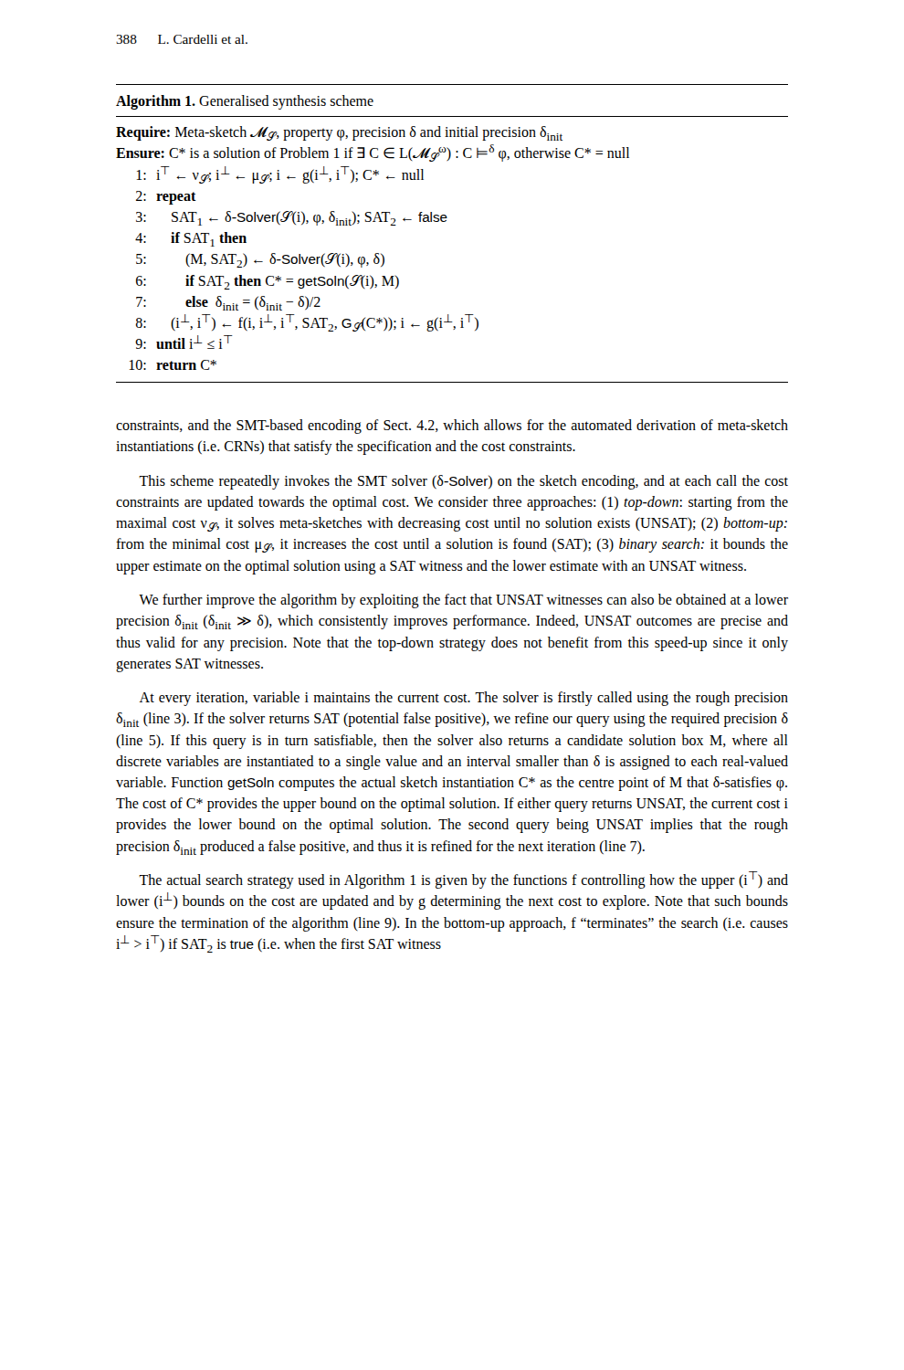388 L. Cardelli et al.
Algorithm 1. Generalised synthesis scheme
Require: Meta-sketch 𝓜𝒮, property φ, precision δ and initial precision δinit Ensure: C* is a solution of Problem 1 if ∃ C ∈ L(𝓜𝒮ω) : C ⊨δ φ, otherwise C* = null 1: i⊤ ← ν𝒮; i⊥ ← μ𝒮; i ← g(i⊥, i⊤); C* ← null 2: repeat 3: SAT1 ← δ-Solver(𝒮(i), φ, δinit); SAT2 ← false 4: if SAT1 then 5: (M, SAT2) ← δ-Solver(𝒮(i), φ, δ) 6: if SAT2 then C* = getSoln(𝒮(i), M) 7: else δinit = (δinit − δ)/2 8: (i⊥, i⊤) ← f(i, i⊥, i⊤, SAT2, G𝒮(C*)); i ← g(i⊥, i⊤) 9: until i⊥ ≤ i⊤ 10: return C*
constraints, and the SMT-based encoding of Sect. 4.2, which allows for the automated derivation of meta-sketch instantiations (i.e. CRNs) that satisfy the specification and the cost constraints.
This scheme repeatedly invokes the SMT solver (δ-Solver) on the sketch encoding, and at each call the cost constraints are updated towards the optimal cost. We consider three approaches: (1) top-down: starting from the maximal cost ν𝒮, it solves meta-sketches with decreasing cost until no solution exists (UNSAT); (2) bottom-up: from the minimal cost μ𝒮, it increases the cost until a solution is found (SAT); (3) binary search: it bounds the upper estimate on the optimal solution using a SAT witness and the lower estimate with an UNSAT witness.
We further improve the algorithm by exploiting the fact that UNSAT witnesses can also be obtained at a lower precision δinit (δinit ≫ δ), which consistently improves performance. Indeed, UNSAT outcomes are precise and thus valid for any precision. Note that the top-down strategy does not benefit from this speed-up since it only generates SAT witnesses.
At every iteration, variable i maintains the current cost. The solver is firstly called using the rough precision δinit (line 3). If the solver returns SAT (potential false positive), we refine our query using the required precision δ (line 5). If this query is in turn satisfiable, then the solver also returns a candidate solution box M, where all discrete variables are instantiated to a single value and an interval smaller than δ is assigned to each real-valued variable. Function getSoln computes the actual sketch instantiation C* as the centre point of M that δ-satisfies φ. The cost of C* provides the upper bound on the optimal solution. If either query returns UNSAT, the current cost i provides the lower bound on the optimal solution. The second query being UNSAT implies that the rough precision δinit produced a false positive, and thus it is refined for the next iteration (line 7).
The actual search strategy used in Algorithm 1 is given by the functions f controlling how the upper (i⊤) and lower (i⊥) bounds on the cost are updated and by g determining the next cost to explore. Note that such bounds ensure the termination of the algorithm (line 9). In the bottom-up approach, f “terminates” the search (i.e. causes i⊥ > i⊤) if SAT2 is true (i.e. when the first SAT witness